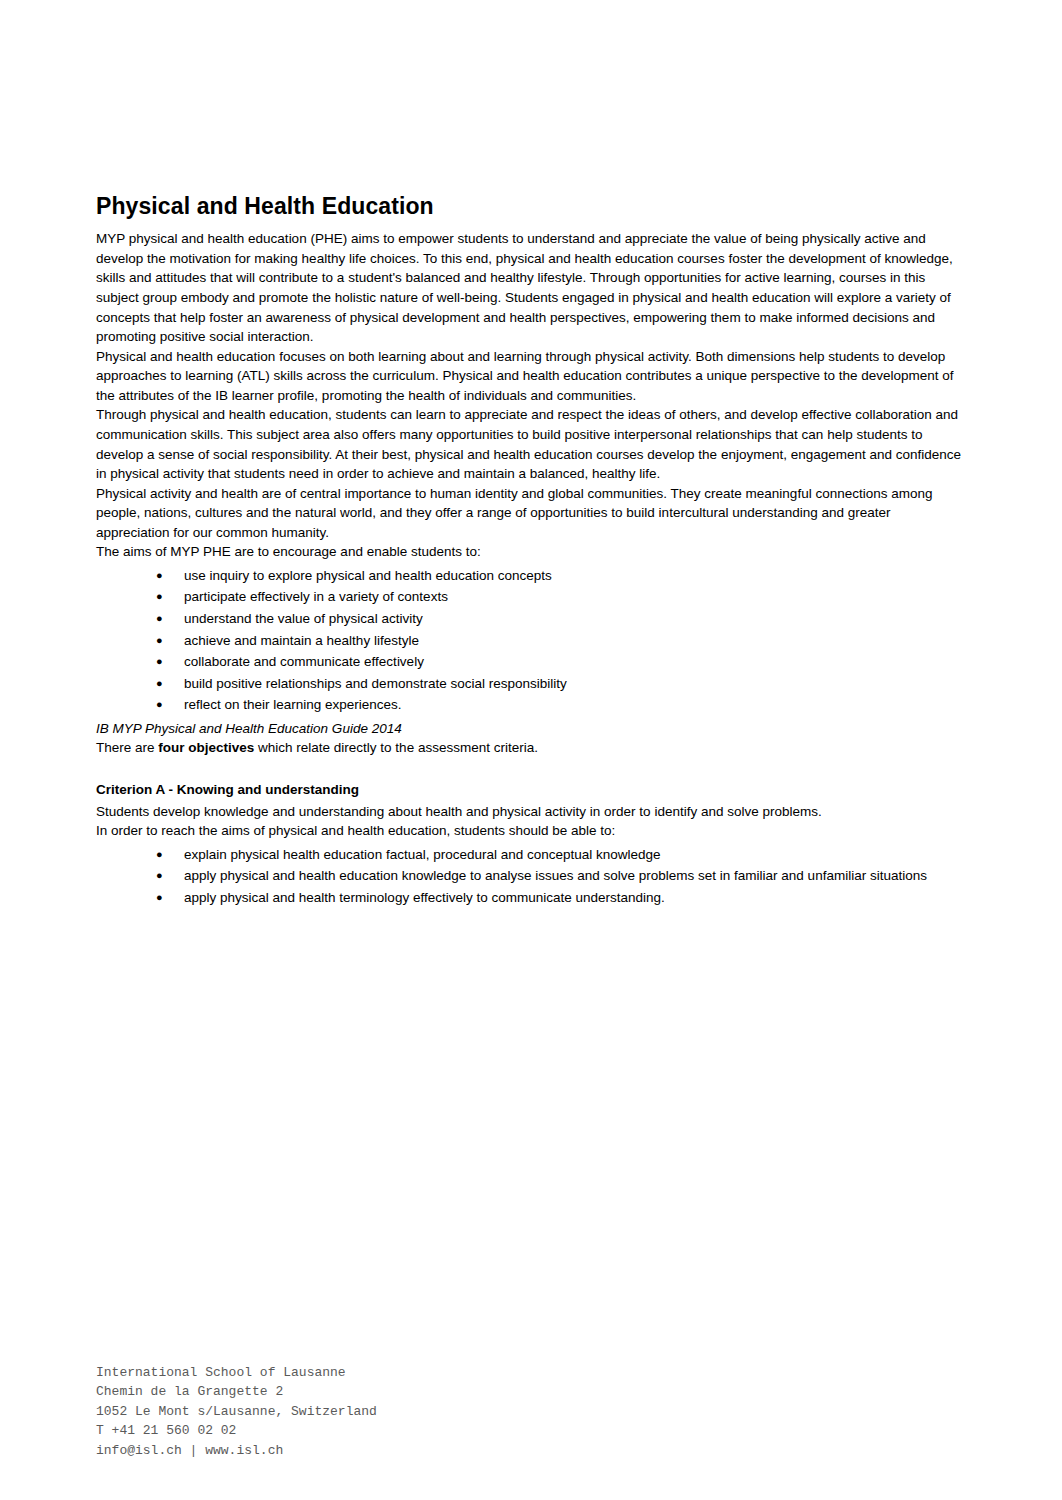Physical and Health Education
MYP physical and health education (PHE) aims to empower students to understand and appreciate the value of being physically active and develop the motivation for making healthy life choices. To this end, physical and health education courses foster the development of knowledge, skills and attitudes that will contribute to a student's balanced and healthy lifestyle. Through opportunities for active learning, courses in this subject group embody and promote the holistic nature of well-being. Students engaged in physical and health education will explore a variety of concepts that help foster an awareness of physical development and health perspectives, empowering them to make informed decisions and promoting positive social interaction.
Physical and health education focuses on both learning about and learning through physical activity. Both dimensions help students to develop approaches to learning (ATL) skills across the curriculum. Physical and health education contributes a unique perspective to the development of the attributes of the IB learner profile, promoting the health of individuals and communities.
Through physical and health education, students can learn to appreciate and respect the ideas of others, and develop effective collaboration and communication skills. This subject area also offers many opportunities to build positive interpersonal relationships that can help students to develop a sense of social responsibility. At their best, physical and health education courses develop the enjoyment, engagement and confidence in physical activity that students need in order to achieve and maintain a balanced, healthy life.
Physical activity and health are of central importance to human identity and global communities. They create meaningful connections among people, nations, cultures and the natural world, and they offer a range of opportunities to build intercultural understanding and greater appreciation for our common humanity.
The aims of MYP PHE are to encourage and enable students to:
use inquiry to explore physical and health education concepts
participate effectively in a variety of contexts
understand the value of physical activity
achieve and maintain a healthy lifestyle
collaborate and communicate effectively
build positive relationships and demonstrate social responsibility
reflect on their learning experiences.
IB MYP Physical and Health Education Guide 2014
There are four objectives which relate directly to the assessment criteria.
Criterion A - Knowing and understanding
Students develop knowledge and understanding about health and physical activity in order to identify and solve problems.
In order to reach the aims of physical and health education, students should be able to:
explain physical health education factual, procedural and conceptual knowledge
apply physical and health education knowledge to analyse issues and solve problems set in familiar and unfamiliar situations
apply physical and health terminology effectively to communicate understanding.
International School of Lausanne
Chemin de la Grangette 2
1052 Le Mont s/Lausanne, Switzerland
T +41 21 560 02 02
info@isl.ch | www.isl.ch